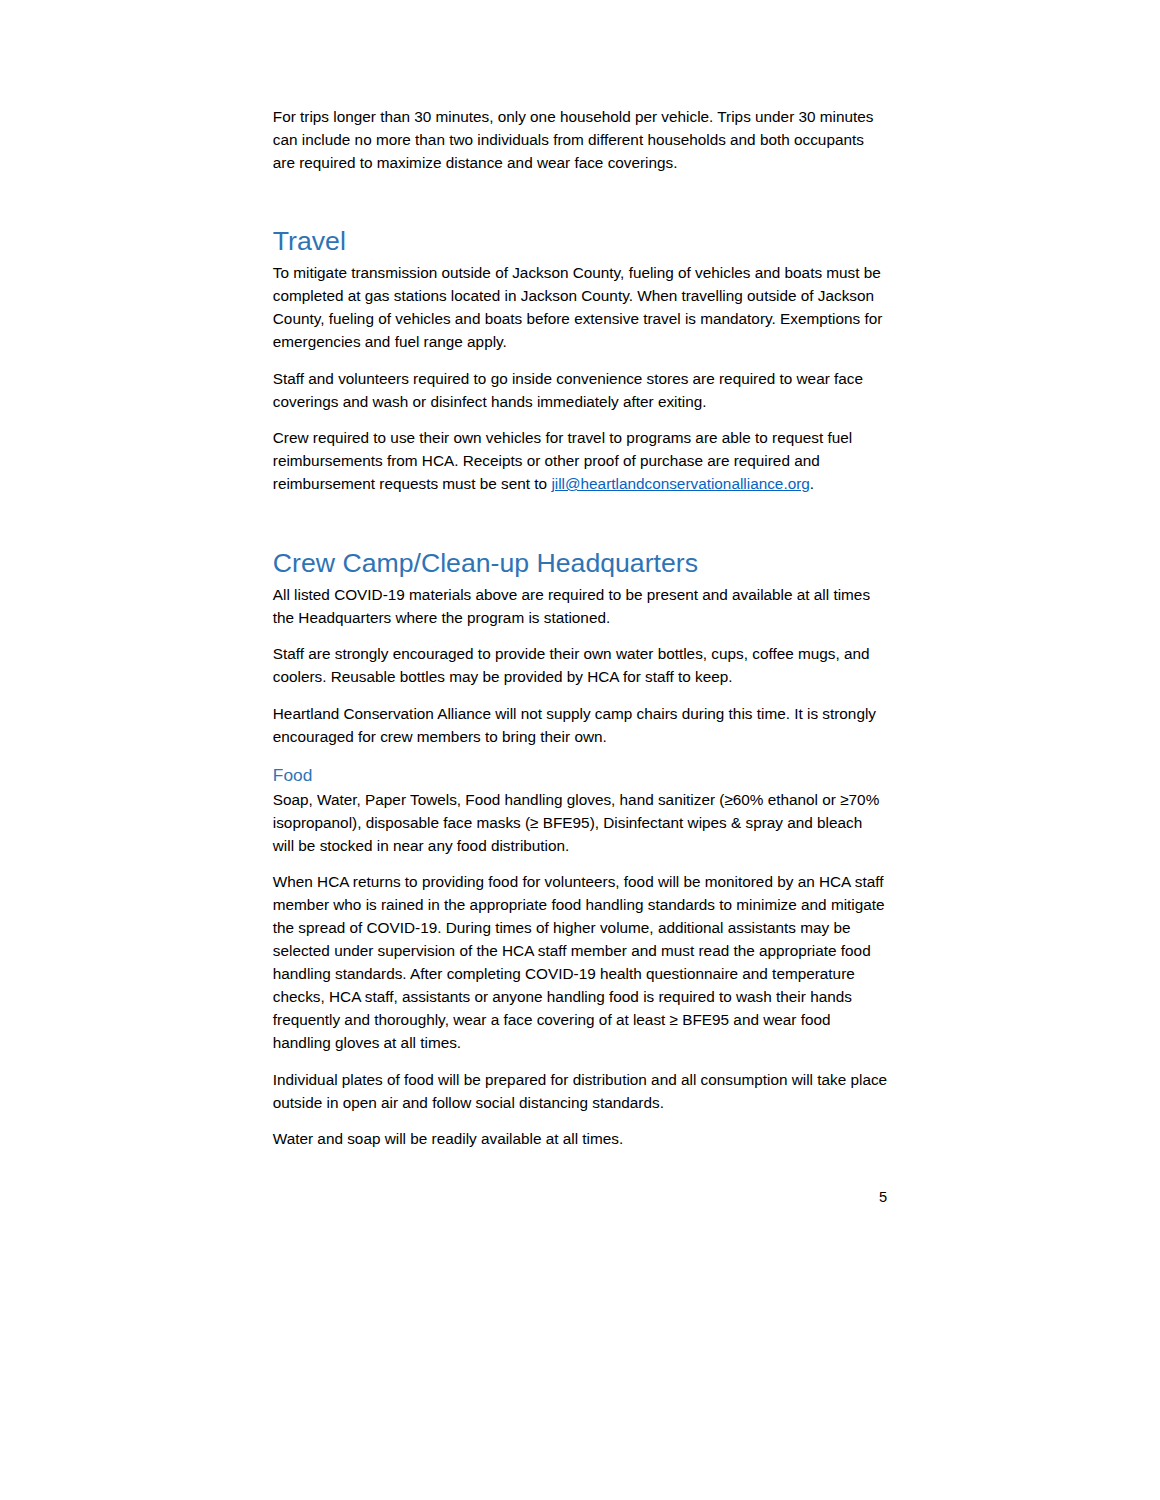For trips longer than 30 minutes, only one household per vehicle. Trips under 30 minutes can include no more than two individuals from different households and both occupants are required to maximize distance and wear face coverings.
Travel
To mitigate transmission outside of Jackson County, fueling of vehicles and boats must be completed at gas stations located in Jackson County. When travelling outside of Jackson County, fueling of vehicles and boats before extensive travel is mandatory. Exemptions for emergencies and fuel range apply.
Staff and volunteers required to go inside convenience stores are required to wear face coverings and wash or disinfect hands immediately after exiting.
Crew required to use their own vehicles for travel to programs are able to request fuel reimbursements from HCA. Receipts or other proof of purchase are required and reimbursement requests must be sent to jill@heartlandconservationalliance.org.
Crew Camp/Clean-up Headquarters
All listed COVID-19 materials above are required to be present and available at all times the Headquarters where the program is stationed.
Staff are strongly encouraged to provide their own water bottles, cups, coffee mugs, and coolers. Reusable bottles may be provided by HCA for staff to keep.
Heartland Conservation Alliance will not supply camp chairs during this time. It is strongly encouraged for crew members to bring their own.
Food
Soap, Water, Paper Towels, Food handling gloves, hand sanitizer (≥60% ethanol or ≥70% isopropanol), disposable face masks (≥ BFE95), Disinfectant wipes & spray and bleach will be stocked in near any food distribution.
When HCA returns to providing food for volunteers, food will be monitored by an HCA staff member who is rained in the appropriate food handling standards to minimize and mitigate the spread of COVID-19. During times of higher volume, additional assistants may be selected under supervision of the HCA staff member and must read the appropriate food handling standards. After completing COVID-19 health questionnaire and temperature checks, HCA staff, assistants or anyone handling food is required to wash their hands frequently and thoroughly, wear a face covering of at least ≥ BFE95 and wear food handling gloves at all times.
Individual plates of food will be prepared for distribution and all consumption will take place outside in open air and follow social distancing standards.
Water and soap will be readily available at all times.
5